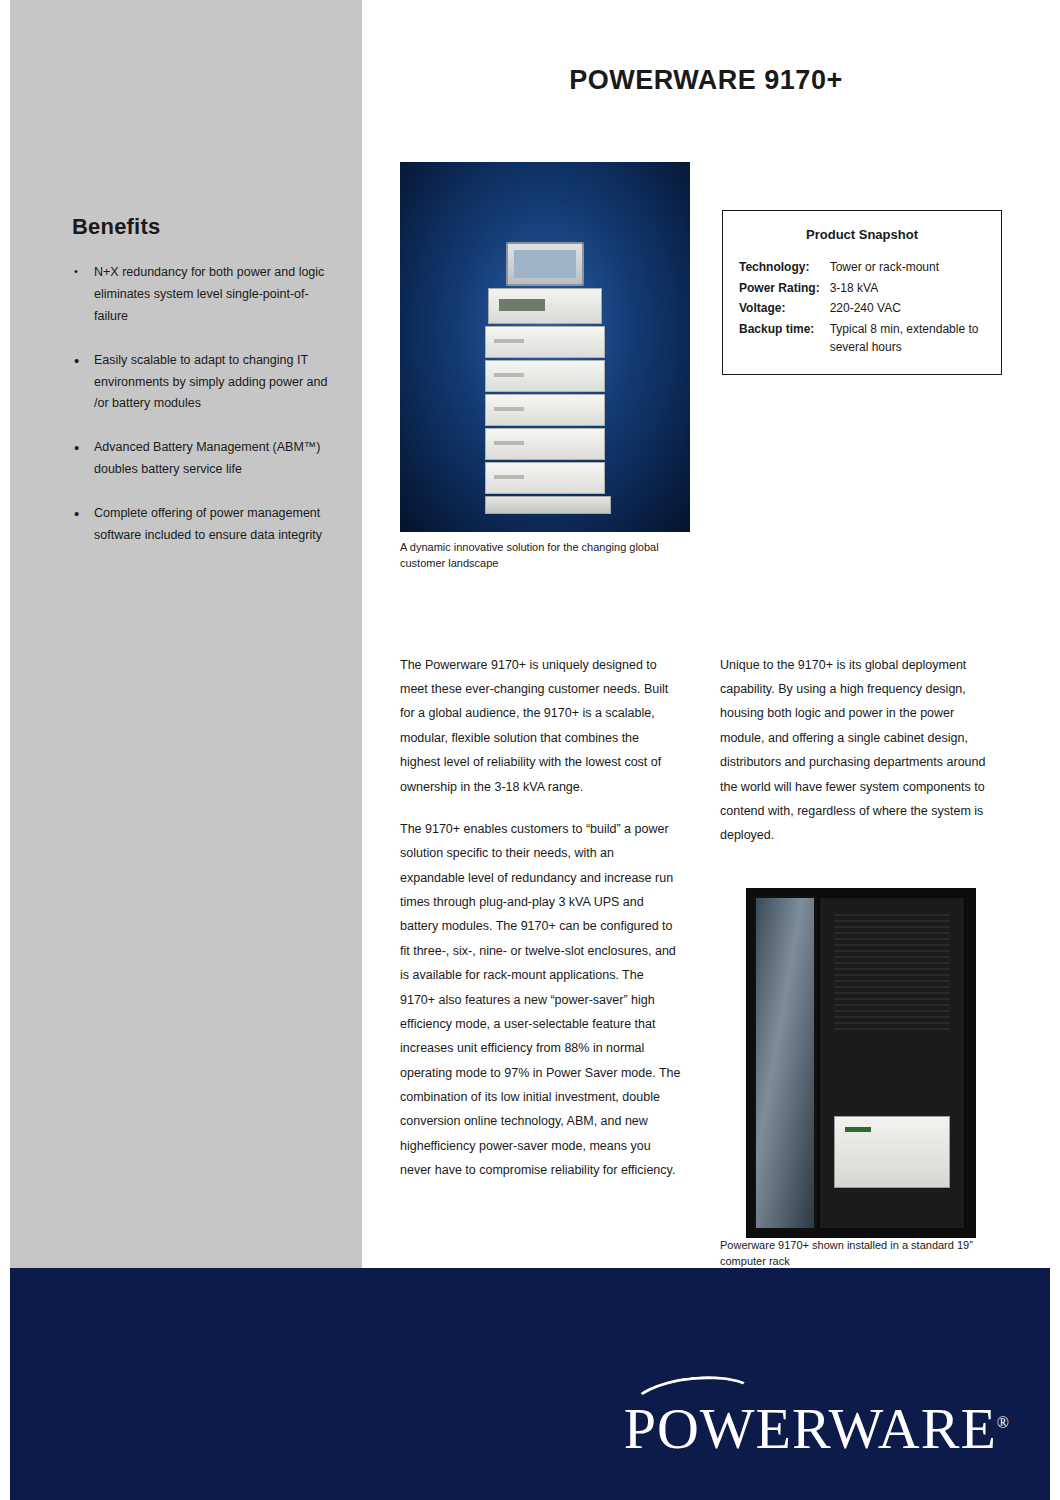Benefits
N+X redundancy for both power and logic eliminates system level single-point-of-failure
Easily scalable to adapt to changing IT environments by simply adding power and /or battery modules
Advanced Battery Management (ABM™) doubles battery service life
Complete offering of power management software included to ensure data integrity
POWERWARE 9170+
A dynamic innovative solution for the changing global customer landscape
Product Snapshot
| Technology: | Tower or rack-mount |
| Power Rating: | 3-18 kVA |
| Voltage: | 220-240 VAC |
| Backup time: | Typical 8 min, extendable to several hours |
The Powerware 9170+ is uniquely designed to meet these ever-changing customer needs. Built for a global audience, the 9170+ is a scalable, modular, flexible solution that combines the highest level of reliability with the lowest cost of ownership in the 3-18 kVA range.
The 9170+ enables customers to “build” a power solution specific to their needs, with an expandable level of redundancy and increase run times through plug-and-play 3 kVA UPS and battery modules. The 9170+ can be configured to fit three-, six-, nine- or twelve-slot enclosures, and is available for rack-mount applications. The 9170+ also features a new “power-saver” high efficiency mode, a user-selectable feature that increases unit efficiency from 88% in normal operating mode to 97% in Power Saver mode. The combination of its low initial investment, double conversion online technology, ABM, and new highefficiency power-saver mode, means you never have to compromise reliability for efficiency.
Unique to the 9170+ is its global deployment capability. By using a high frequency design, housing both logic and power in the power module, and offering a single cabinet design, distributors and purchasing departments around the world will have fewer system components to contend with, regardless of where the system is deployed.
Powerware 9170+ shown installed in a standard 19” computer rack
POWERWARE®